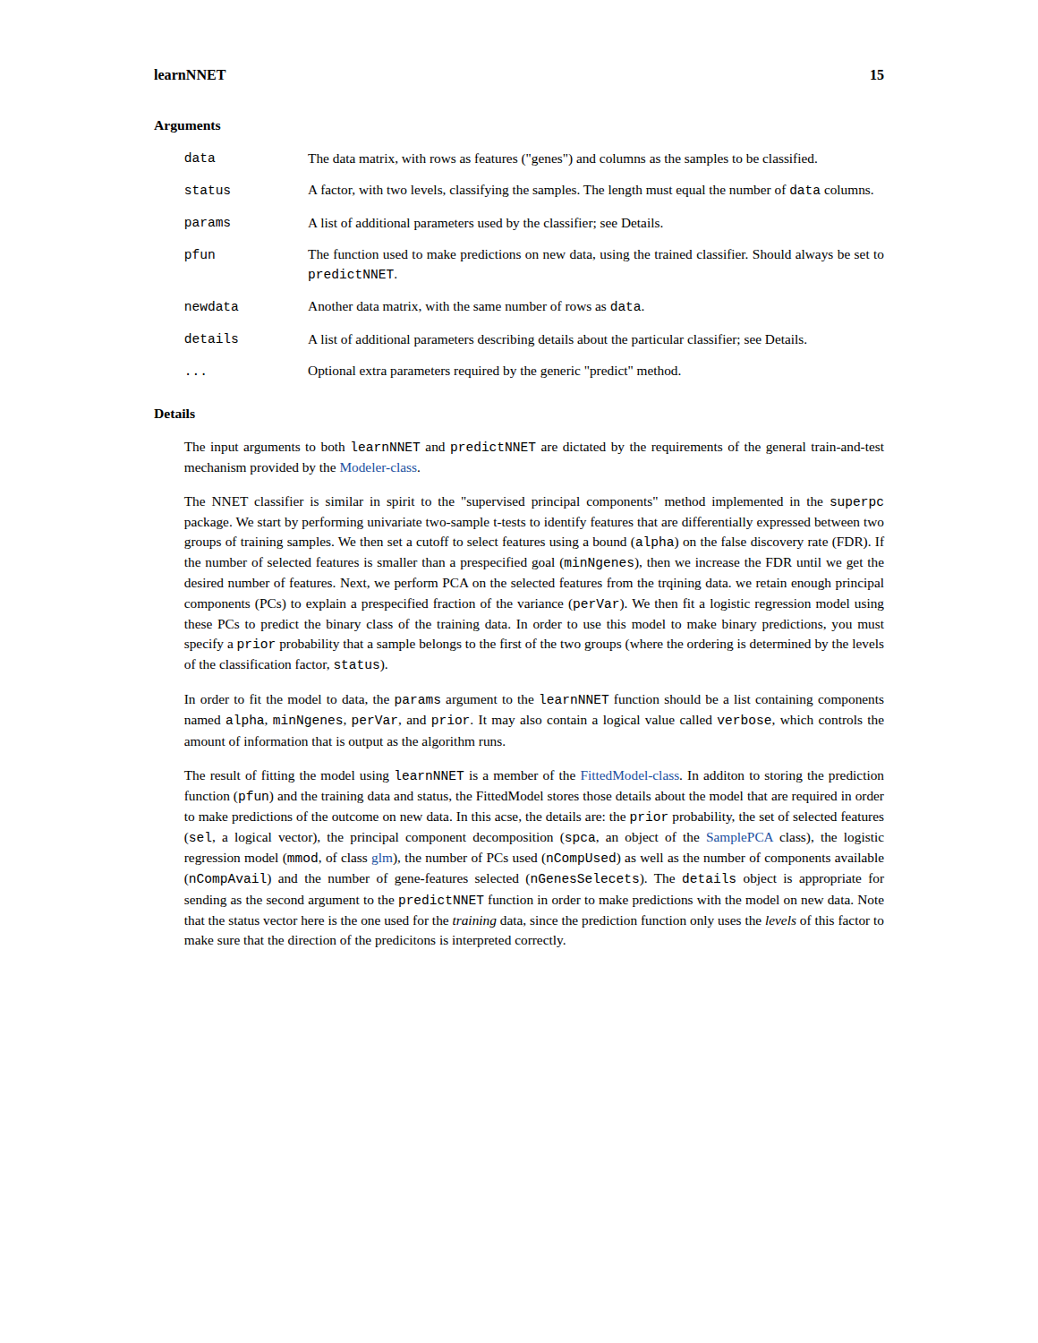learnNNET 15
Arguments
data
The data matrix, with rows as features ("genes") and columns as the samples to be classified.
status
A factor, with two levels, classifying the samples. The length must equal the number of data columns.
params
A list of additional parameters used by the classifier; see Details.
pfun
The function used to make predictions on new data, using the trained classifier. Should always be set to predictNNET.
newdata
Another data matrix, with the same number of rows as data.
details
A list of additional parameters describing details about the particular classifier; see Details.
...
Optional extra parameters required by the generic "predict" method.
Details
The input arguments to both learnNNET and predictNNET are dictated by the requirements of the general train-and-test mechanism provided by the Modeler-class.
The NNET classifier is similar in spirit to the "supervised principal components" method implemented in the superpc package. We start by performing univariate two-sample t-tests to identify features that are differentially expressed between two groups of training samples. We then set a cutoff to select features using a bound (alpha) on the false discovery rate (FDR). If the number of selected features is smaller than a prespecified goal (minNgenes), then we increase the FDR until we get the desired number of features. Next, we perform PCA on the selected features from the trqining data. we retain enough principal components (PCs) to explain a prespecified fraction of the variance (perVar). We then fit a logistic regression model using these PCs to predict the binary class of the training data. In order to use this model to make binary predictions, you must specify a prior probability that a sample belongs to the first of the two groups (where the ordering is determined by the levels of the classification factor, status).
In order to fit the model to data, the params argument to the learnNNET function should be a list containing components named alpha, minNgenes, perVar, and prior. It may also contain a logical value called verbose, which controls the amount of information that is output as the algorithm runs.
The result of fitting the model using learnNNET is a member of the FittedModel-class. In additon to storing the prediction function (pfun) and the training data and status, the FittedModel stores those details about the model that are required in order to make predictions of the outcome on new data. In this acse, the details are: the prior probability, the set of selected features (sel, a logical vector), the principal component decomposition (spca, an object of the SamplePCA class), the logistic regression model (mmod, of class glm), the number of PCs used (nCompUsed) as well as the number of components available (nCompAvail) and the number of gene-features selected (nGenesSelecets). The details object is appropriate for sending as the second argument to the predictNNET function in order to make predictions with the model on new data. Note that the status vector here is the one used for the training data, since the prediction function only uses the levels of this factor to make sure that the direction of the predicitons is interpreted correctly.